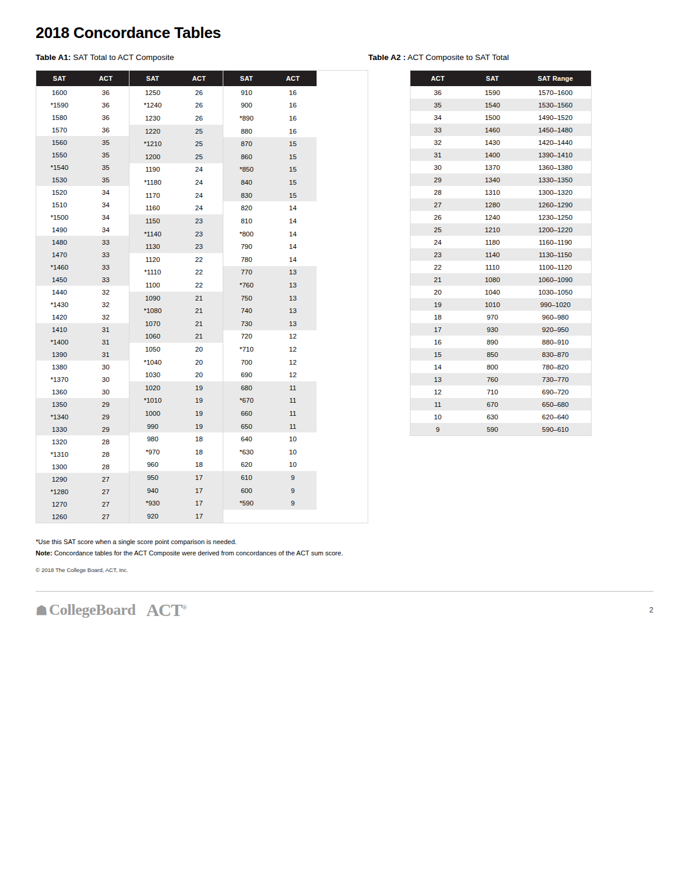2018 Concordance Tables
Table A1: SAT Total to ACT Composite
Table A2 : ACT Composite to SAT Total
| SAT | ACT |
| --- | --- |
| 1600 | 36 |
| *1590 | 36 |
| 1580 | 36 |
| 1570 | 36 |
| 1560 | 35 |
| 1550 | 35 |
| *1540 | 35 |
| 1530 | 35 |
| 1520 | 34 |
| 1510 | 34 |
| *1500 | 34 |
| 1490 | 34 |
| 1480 | 33 |
| 1470 | 33 |
| *1460 | 33 |
| 1450 | 33 |
| 1440 | 32 |
| *1430 | 32 |
| 1420 | 32 |
| 1410 | 31 |
| *1400 | 31 |
| 1390 | 31 |
| 1380 | 30 |
| *1370 | 30 |
| 1360 | 30 |
| 1350 | 29 |
| *1340 | 29 |
| 1330 | 29 |
| 1320 | 28 |
| *1310 | 28 |
| 1300 | 28 |
| 1290 | 27 |
| *1280 | 27 |
| 1270 | 27 |
| 1260 | 27 |
| SAT | ACT |
| --- | --- |
| 1250 | 26 |
| *1240 | 26 |
| 1230 | 26 |
| 1220 | 25 |
| *1210 | 25 |
| 1200 | 25 |
| 1190 | 24 |
| *1180 | 24 |
| 1170 | 24 |
| 1160 | 24 |
| 1150 | 23 |
| *1140 | 23 |
| 1130 | 23 |
| 1120 | 22 |
| *1110 | 22 |
| 1100 | 22 |
| 1090 | 21 |
| *1080 | 21 |
| 1070 | 21 |
| 1060 | 21 |
| 1050 | 20 |
| *1040 | 20 |
| 1030 | 20 |
| 1020 | 19 |
| *1010 | 19 |
| 1000 | 19 |
| 990 | 19 |
| 980 | 18 |
| *970 | 18 |
| 960 | 18 |
| 950 | 17 |
| 940 | 17 |
| *930 | 17 |
| 920 | 17 |
| SAT | ACT |
| --- | --- |
| 910 | 16 |
| 900 | 16 |
| *890 | 16 |
| 880 | 16 |
| 870 | 15 |
| 860 | 15 |
| *850 | 15 |
| 840 | 15 |
| 830 | 15 |
| 820 | 14 |
| 810 | 14 |
| *800 | 14 |
| 790 | 14 |
| 780 | 14 |
| 770 | 13 |
| *760 | 13 |
| 750 | 13 |
| 740 | 13 |
| 730 | 13 |
| 720 | 12 |
| *710 | 12 |
| 700 | 12 |
| 690 | 12 |
| 680 | 11 |
| *670 | 11 |
| 660 | 11 |
| 650 | 11 |
| 640 | 10 |
| *630 | 10 |
| 620 | 10 |
| 610 | 9 |
| 600 | 9 |
| *590 | 9 |
| ACT | SAT | SAT Range |
| --- | --- | --- |
| 36 | 1590 | 1570–1600 |
| 35 | 1540 | 1530–1560 |
| 34 | 1500 | 1490–1520 |
| 33 | 1460 | 1450–1480 |
| 32 | 1430 | 1420–1440 |
| 31 | 1400 | 1390–1410 |
| 30 | 1370 | 1360–1380 |
| 29 | 1340 | 1330–1350 |
| 28 | 1310 | 1300–1320 |
| 27 | 1280 | 1260–1290 |
| 26 | 1240 | 1230–1250 |
| 25 | 1210 | 1200–1220 |
| 24 | 1180 | 1160–1190 |
| 23 | 1140 | 1130–1150 |
| 22 | 1110 | 1100–1120 |
| 21 | 1080 | 1060–1090 |
| 20 | 1040 | 1030–1050 |
| 19 | 1010 | 990–1020 |
| 18 | 970 | 960–980 |
| 17 | 930 | 920–950 |
| 16 | 890 | 880–910 |
| 15 | 850 | 830–870 |
| 14 | 800 | 780–820 |
| 13 | 760 | 730–770 |
| 12 | 710 | 690–720 |
| 11 | 670 | 650–680 |
| 10 | 630 | 620–640 |
| 9 | 590 | 590–610 |
*Use this SAT score when a single score point comparison is needed.
Note: Concordance tables for the ACT Composite were derived from concordances of the ACT sum score.
© 2018 The College Board, ACT, Inc.
☗CollegeBoard
ACT®
2